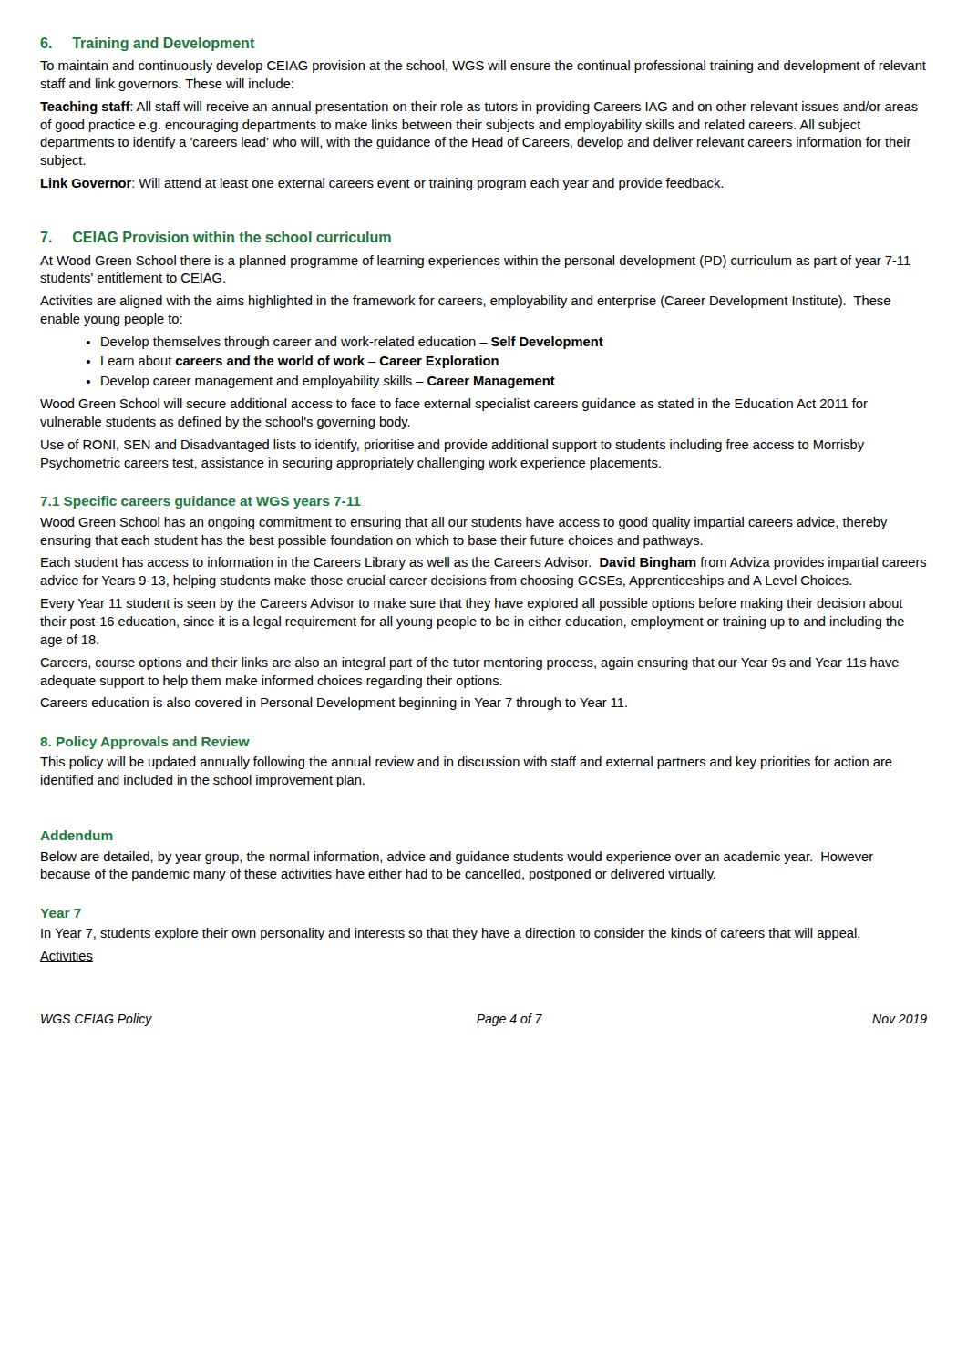6. Training and Development
To maintain and continuously develop CEIAG provision at the school, WGS will ensure the continual professional training and development of relevant staff and link governors. These will include:
Teaching staff: All staff will receive an annual presentation on their role as tutors in providing Careers IAG and on other relevant issues and/or areas of good practice e.g. encouraging departments to make links between their subjects and employability skills and related careers. All subject departments to identify a 'careers lead' who will, with the guidance of the Head of Careers, develop and deliver relevant careers information for their subject.
Link Governor: Will attend at least one external careers event or training program each year and provide feedback.
7. CEIAG Provision within the school curriculum
At Wood Green School there is a planned programme of learning experiences within the personal development (PD) curriculum as part of year 7-11 students' entitlement to CEIAG.
Activities are aligned with the aims highlighted in the framework for careers, employability and enterprise (Career Development Institute). These enable young people to:
Develop themselves through career and work-related education – Self Development
Learn about careers and the world of work – Career Exploration
Develop career management and employability skills – Career Management
Wood Green School will secure additional access to face to face external specialist careers guidance as stated in the Education Act 2011 for vulnerable students as defined by the school's governing body.
Use of RONI, SEN and Disadvantaged lists to identify, prioritise and provide additional support to students including free access to Morrisby Psychometric careers test, assistance in securing appropriately challenging work experience placements.
7.1 Specific careers guidance at WGS years 7-11
Wood Green School has an ongoing commitment to ensuring that all our students have access to good quality impartial careers advice, thereby ensuring that each student has the best possible foundation on which to base their future choices and pathways.
Each student has access to information in the Careers Library as well as the Careers Advisor. David Bingham from Adviza provides impartial careers advice for Years 9-13, helping students make those crucial career decisions from choosing GCSEs, Apprenticeships and A Level Choices.
Every Year 11 student is seen by the Careers Advisor to make sure that they have explored all possible options before making their decision about their post-16 education, since it is a legal requirement for all young people to be in either education, employment or training up to and including the age of 18.
Careers, course options and their links are also an integral part of the tutor mentoring process, again ensuring that our Year 9s and Year 11s have adequate support to help them make informed choices regarding their options.
Careers education is also covered in Personal Development beginning in Year 7 through to Year 11.
8. Policy Approvals and Review
This policy will be updated annually following the annual review and in discussion with staff and external partners and key priorities for action are identified and included in the school improvement plan.
Addendum
Below are detailed, by year group, the normal information, advice and guidance students would experience over an academic year. However because of the pandemic many of these activities have either had to be cancelled, postponed or delivered virtually.
Year 7
In Year 7, students explore their own personality and interests so that they have a direction to consider the kinds of careers that will appeal.
Activities
WGS CEIAG Policy Page 4 of 7 Nov 2019